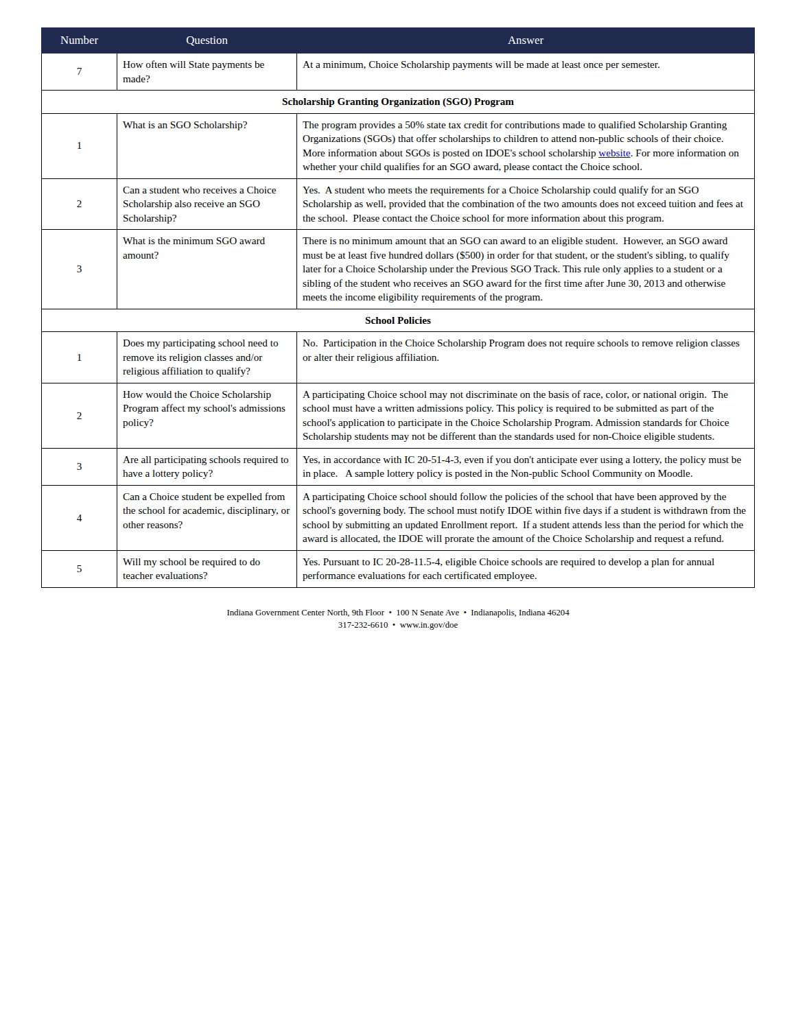| Number | Question | Answer |
| --- | --- | --- |
| 7 | How often will State payments be made? | At a minimum, Choice Scholarship payments will be made at least once per semester. |
| Scholarship Granting Organization (SGO) Program |
| 1 | What is an SGO Scholarship? | The program provides a 50% state tax credit for contributions made to qualified Scholarship Granting Organizations (SGOs) that offer scholarships to children to attend non-public schools of their choice. More information about SGOs is posted on IDOE's school scholarship website . For more information on whether your child qualifies for an SGO award, please contact the Choice school. |
| 2 | Can a student who receives a Choice Scholarship also receive an SGO Scholarship? | Yes. A student who meets the requirements for a Choice Scholarship could qualify for an SGO Scholarship as well, provided that the combination of the two amounts does not exceed tuition and fees at the school. Please contact the Choice school for more information about this program. |
| 3 | What is the minimum SGO award amount? | There is no minimum amount that an SGO can award to an eligible student. However, an SGO award must be at least five hundred dollars ($500) in order for that student, or the student's sibling, to qualify later for a Choice Scholarship under the Previous SGO Track. This rule only applies to a student or a sibling of the student who receives an SGO award for the first time after June 30, 2013 and otherwise meets the income eligibility requirements of the program. |
| School Policies |
| 1 | Does my participating school need to remove its religion classes and/or religious affiliation to qualify? | No. Participation in the Choice Scholarship Program does not require schools to remove religion classes or alter their religious affiliation. |
| 2 | How would the Choice Scholarship Program affect my school's admissions policy? | A participating Choice school may not discriminate on the basis of race, color, or national origin. The school must have a written admissions policy. This policy is required to be submitted as part of the school's application to participate in the Choice Scholarship Program. Admission standards for Choice Scholarship students may not be different than the standards used for non-Choice eligible students. |
| 3 | Are all participating schools required to have a lottery policy? | Yes, in accordance with IC 20-51-4-3, even if you don't anticipate ever using a lottery, the policy must be in place. A sample lottery policy is posted in the Non-public School Community on Moodle. |
| 4 | Can a Choice student be expelled from the school for academic, disciplinary, or other reasons? | A participating Choice school should follow the policies of the school that have been approved by the school's governing body. The school must notify IDOE within five days if a student is withdrawn from the school by submitting an updated Enrollment report. If a student attends less than the period for which the award is allocated, the IDOE will prorate the amount of the Choice Scholarship and request a refund. |
| 5 | Will my school be required to do teacher evaluations? | Yes. Pursuant to IC 20-28-11.5-4, eligible Choice schools are required to develop a plan for annual performance evaluations for each certificated employee. |
Indiana Government Center North, 9th Floor • 100 N Senate Ave • Indianapolis, Indiana 46204
317-232-6610 • www.in.gov/doe